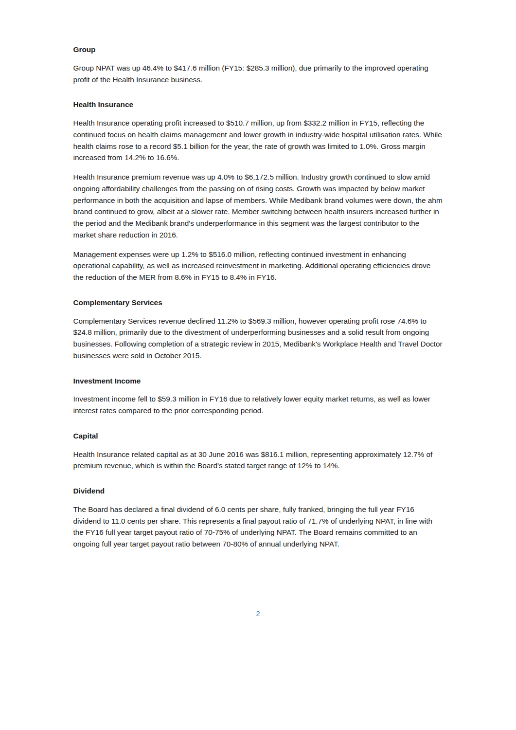Group
Group NPAT was up 46.4% to $417.6 million (FY15: $285.3 million), due primarily to the improved operating profit of the Health Insurance business.
Health Insurance
Health Insurance operating profit increased to $510.7 million, up from $332.2 million in FY15, reflecting the continued focus on health claims management and lower growth in industry-wide hospital utilisation rates. While health claims rose to a record $5.1 billion for the year, the rate of growth was limited to 1.0%. Gross margin increased from 14.2% to 16.6%.
Health Insurance premium revenue was up 4.0% to $6,172.5 million. Industry growth continued to slow amid ongoing affordability challenges from the passing on of rising costs. Growth was impacted by below market performance in both the acquisition and lapse of members. While Medibank brand volumes were down, the ahm brand continued to grow, albeit at a slower rate. Member switching between health insurers increased further in the period and the Medibank brand's underperformance in this segment was the largest contributor to the market share reduction in 2016.
Management expenses were up 1.2% to $516.0 million, reflecting continued investment in enhancing operational capability, as well as increased reinvestment in marketing. Additional operating efficiencies drove the reduction of the MER from 8.6% in FY15 to 8.4% in FY16.
Complementary Services
Complementary Services revenue declined 11.2% to $569.3 million, however operating profit rose 74.6% to $24.8 million, primarily due to the divestment of underperforming businesses and a solid result from ongoing businesses. Following completion of a strategic review in 2015, Medibank's Workplace Health and Travel Doctor businesses were sold in October 2015.
Investment Income
Investment income fell to $59.3 million in FY16 due to relatively lower equity market returns, as well as lower interest rates compared to the prior corresponding period.
Capital
Health Insurance related capital as at 30 June 2016 was $816.1 million, representing approximately 12.7% of premium revenue, which is within the Board's stated target range of 12% to 14%.
Dividend
The Board has declared a final dividend of 6.0 cents per share, fully franked, bringing the full year FY16 dividend to 11.0 cents per share. This represents a final payout ratio of 71.7% of underlying NPAT, in line with the FY16 full year target payout ratio of 70-75% of underlying NPAT. The Board remains committed to an ongoing full year target payout ratio between 70-80% of annual underlying NPAT.
2